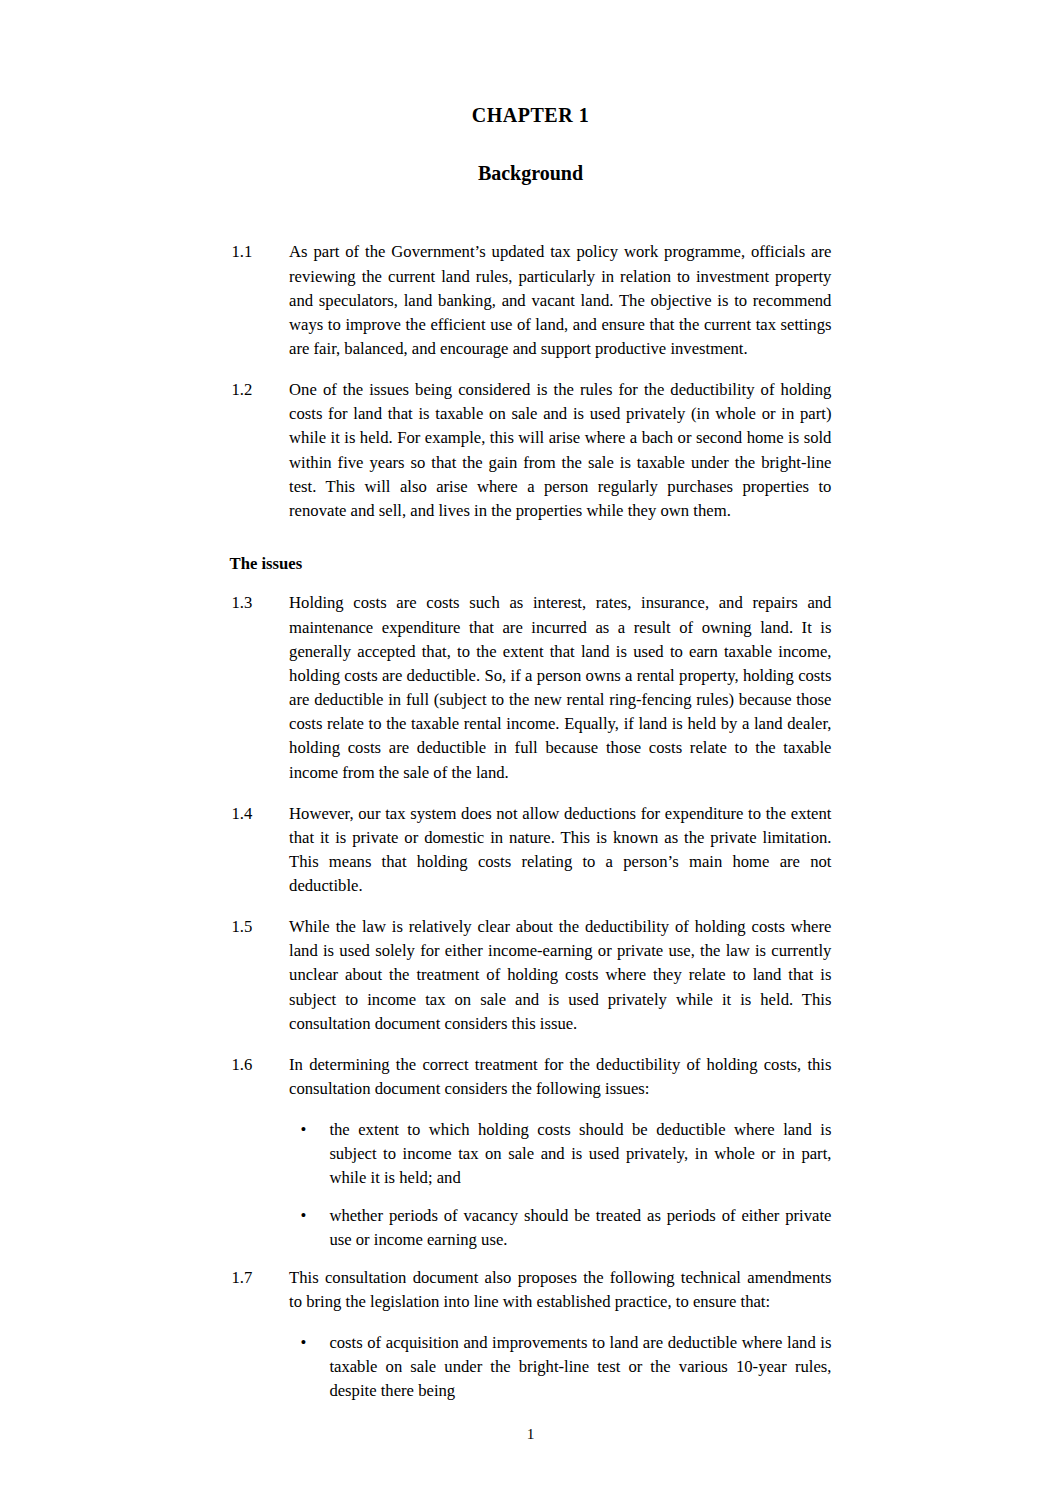CHAPTER 1
Background
1.1
As part of the Government’s updated tax policy work programme, officials are reviewing the current land rules, particularly in relation to investment property and speculators, land banking, and vacant land. The objective is to recommend ways to improve the efficient use of land, and ensure that the current tax settings are fair, balanced, and encourage and support productive investment.
1.2
One of the issues being considered is the rules for the deductibility of holding costs for land that is taxable on sale and is used privately (in whole or in part) while it is held. For example, this will arise where a bach or second home is sold within five years so that the gain from the sale is taxable under the bright-line test. This will also arise where a person regularly purchases properties to renovate and sell, and lives in the properties while they own them.
The issues
1.3
Holding costs are costs such as interest, rates, insurance, and repairs and maintenance expenditure that are incurred as a result of owning land. It is generally accepted that, to the extent that land is used to earn taxable income, holding costs are deductible. So, if a person owns a rental property, holding costs are deductible in full (subject to the new rental ring-fencing rules) because those costs relate to the taxable rental income. Equally, if land is held by a land dealer, holding costs are deductible in full because those costs relate to the taxable income from the sale of the land.
1.4
However, our tax system does not allow deductions for expenditure to the extent that it is private or domestic in nature. This is known as the private limitation. This means that holding costs relating to a person’s main home are not deductible.
1.5
While the law is relatively clear about the deductibility of holding costs where land is used solely for either income-earning or private use, the law is currently unclear about the treatment of holding costs where they relate to land that is subject to income tax on sale and is used privately while it is held. This consultation document considers this issue.
1.6
In determining the correct treatment for the deductibility of holding costs, this consultation document considers the following issues:
•the extent to which holding costs should be deductible where land is subject to income tax on sale and is used privately, in whole or in part, while it is held; and
•whether periods of vacancy should be treated as periods of either private use or income earning use.
1.7
This consultation document also proposes the following technical amendments to bring the legislation into line with established practice, to ensure that:
•costs of acquisition and improvements to land are deductible where land is taxable on sale under the bright-line test or the various 10-year rules, despite there being
1